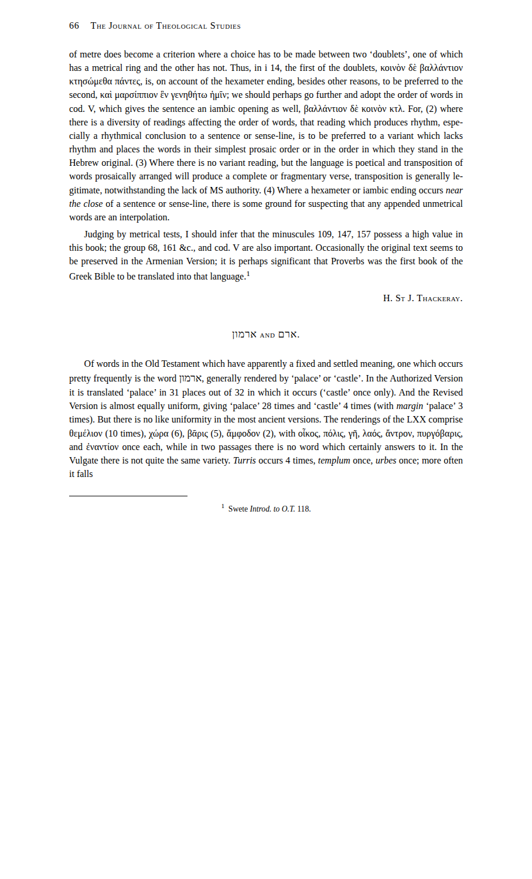66 The Journal of Theological Studies
of metre does become a criterion where a choice has to be made between two ‘doublets’, one of which has a metrical ring and the other has not. Thus, in i 14, the first of the doublets, κοινὸν δὲ βαλλάντιον κτησώμεθα πάντες, is, on account of the hexameter ending, besides other reasons, to be preferred to the second, καὶ μαρσίππιον ἓν γενηθήτω ἡμῖν; we should perhaps go further and adopt the order of words in cod. V, which gives the sentence an iambic opening as well, βαλλάντιον δὲ κοινὸν κτλ. For, (2) where there is a diversity of readings affecting the order of words, that reading which produces rhythm, especially a rhythmical conclusion to a sentence or sense-line, is to be preferred to a variant which lacks rhythm and places the words in their simplest prosaic order or in the order in which they stand in the Hebrew original. (3) Where there is no variant reading, but the language is poetical and transposition of words prosaically arranged will produce a complete or fragmentary verse, transposition is generally legitimate, notwithstanding the lack of MS authority. (4) Where a hexameter or iambic ending occurs near the close of a sentence or sense-line, there is some ground for suspecting that any appended unmetrical words are an interpolation.
Judging by metrical tests, I should infer that the minuscules 109, 147, 157 possess a high value in this book; the group 68, 161 &c., and cod. V are also important. Occasionally the original text seems to be preserved in the Armenian Version; it is perhaps significant that Proverbs was the first book of the Greek Bible to be translated into that language.1
H. St J. Thackeray.
ארמון and ארם.
Of words in the Old Testament which have apparently a fixed and settled meaning, one which occurs pretty frequently is the word ארמון, generally rendered by ‘palace’ or ‘castle’. In the Authorized Version it is translated ‘palace’ in 31 places out of 32 in which it occurs (‘castle’ once only). And the Revised Version is almost equally uniform, giving ‘palace’ 28 times and ‘castle’ 4 times (with margin ‘palace’ 3 times). But there is no like uniformity in the most ancient versions. The renderings of the LXX comprise θεμέλιον (10 times), χώρα (6), βᾶρις (5), ἄμφοδον (2), with οἶκος, πόλις, γῆ, λαός, ἄντρον, πυργόβαρις, and ἐναντίον once each, while in two passages there is no word which certainly answers to it. In the Vulgate there is not quite the same variety. Turris occurs 4 times, templum once, urbes once; more often it falls
1 Swete Introd. to O.T. 118.